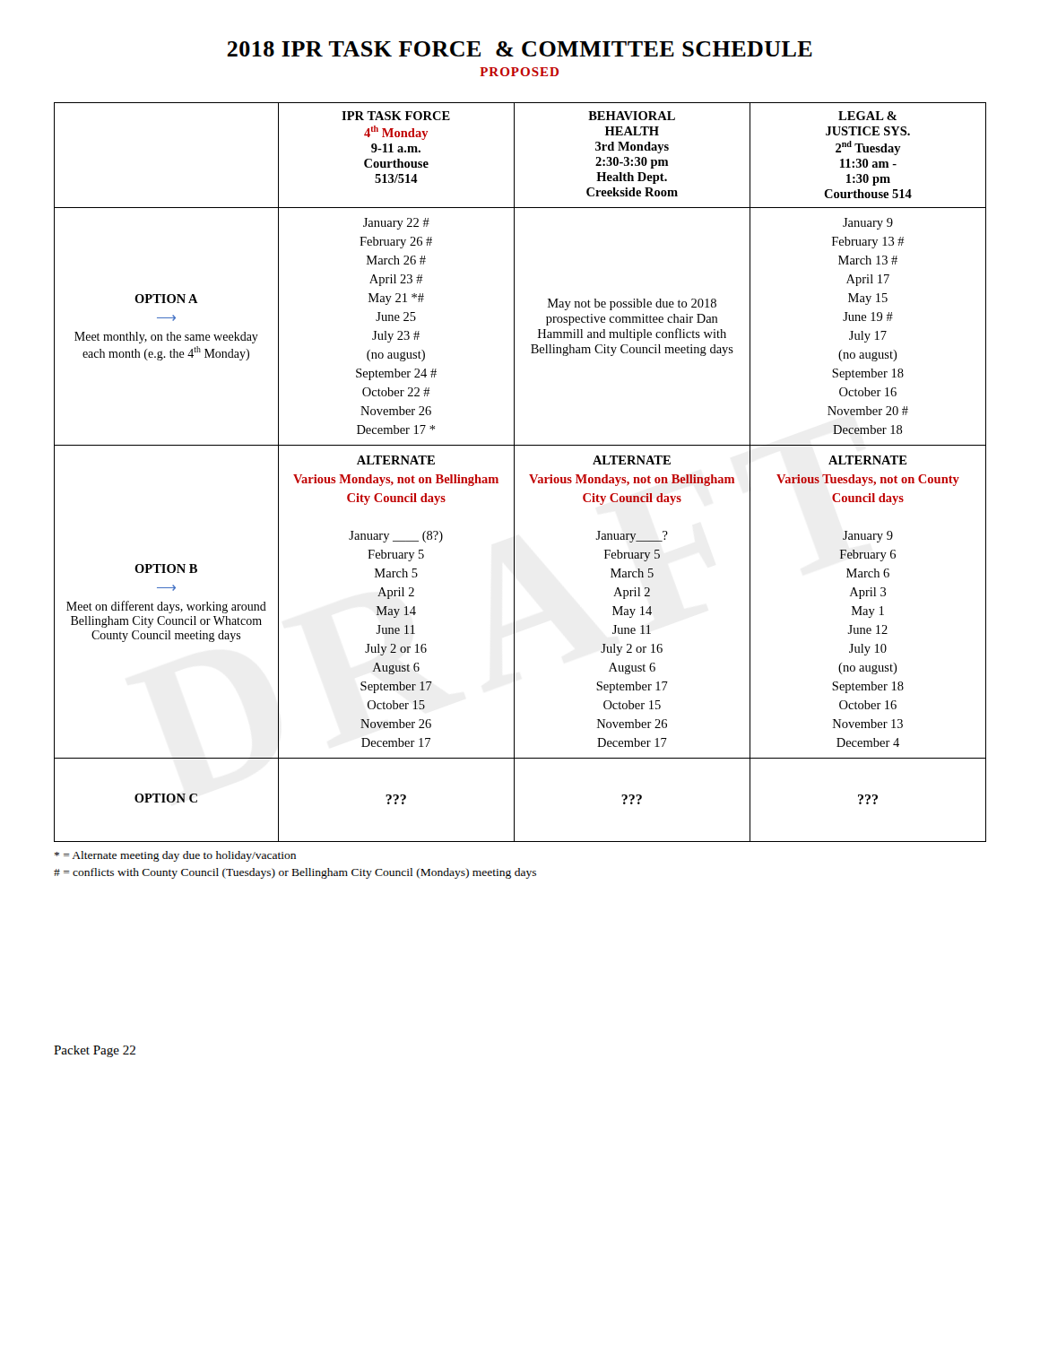DRAFT
2018 IPR TASK FORCE & COMMITTEE SCHEDULE
PROPOSED
| | IPR TASK FORCE 4 th Monday 9-11 a.m. Courthouse 513/514 | BEHAVIORAL HEALTH 3rd Mondays 2:30-3:30 pm Health Dept. Creekside Room | LEGAL & JUSTICE SYS. 2 nd Tuesday 11:30 am - 1:30 pm Courthouse 514 |
| OPTION A ⟶ Meet monthly, on the same weekday each month (e.g. the 4 th Monday) | January 22 # February 26 # March 26 # April 23 # May 21 *# June 25 July 23 # (no august) September 24 # October 22 # November 26 December 17 * | May not be possible due to 2018 prospective committee chair Dan Hammill and multiple conflicts with Bellingham City Council meeting days | January 9 February 13 # March 13 # April 17 May 15 June 19 # July 17 (no august) September 18 October 16 November 20 # December 18 |
| OPTION B ⟶ Meet on different days, working around Bellingham City Council or Whatcom County Council meeting days | ALTERNATE Various Mondays, not on Bellingham City Council days January ____ (8?) February 5 March 5 April 2 May 14 June 11 July 2 or 16 August 6 September 17 October 15 November 26 December 17 | ALTERNATE Various Mondays, not on Bellingham City Council days January____? February 5 March 5 April 2 May 14 June 11 July 2 or 16 August 6 September 17 October 15 November 26 December 17 | ALTERNATE Various Tuesdays, not on County Council days January 9 February 6 March 6 April 3 May 1 June 12 July 10 (no august) September 18 October 16 November 13 December 4 |
| OPTION C | ??? | ??? | ??? |
* = Alternate meeting day due to holiday/vacation
# = conflicts with County Council (Tuesdays) or Bellingham City Council (Mondays) meeting days
Packet Page 22